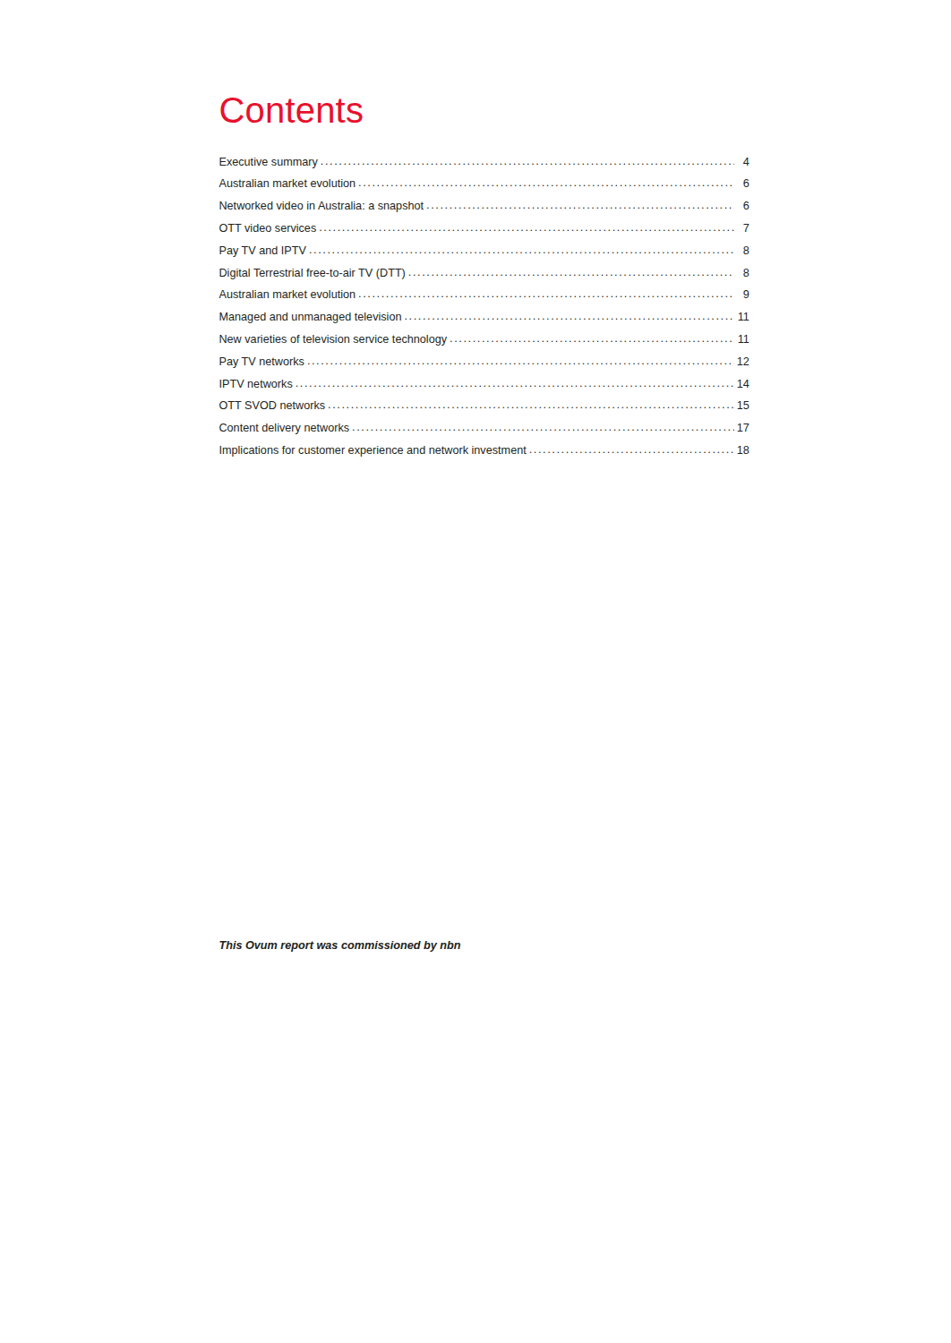Contents
Executive summary .................................................................................................................................. 4
Australian market evolution ..................................................................................................................... 6
Networked video in Australia: a snapshot ......................................................................................... 6
OTT video services ......................................................................................................... 7
Pay TV and IPTV ............................................................................................................. 8
Digital Terrestrial free-to-air TV (DTT) ........................................................................................... 8
Australian market evolution ............................................................................................................... 9
Managed and unmanaged television .................................................................................................. 11
New varieties of television service technology ................................................................................. 11
Pay TV networks ............................................................................................................................. 12
IPTV networks ................................................................................................................................. 14
OTT SVOD networks ....................................................................................................................... 15
Content delivery networks ......................................................................................................... 17
Implications for customer experience and network investment ........................................................... 18
This Ovum report was commissioned by nbn